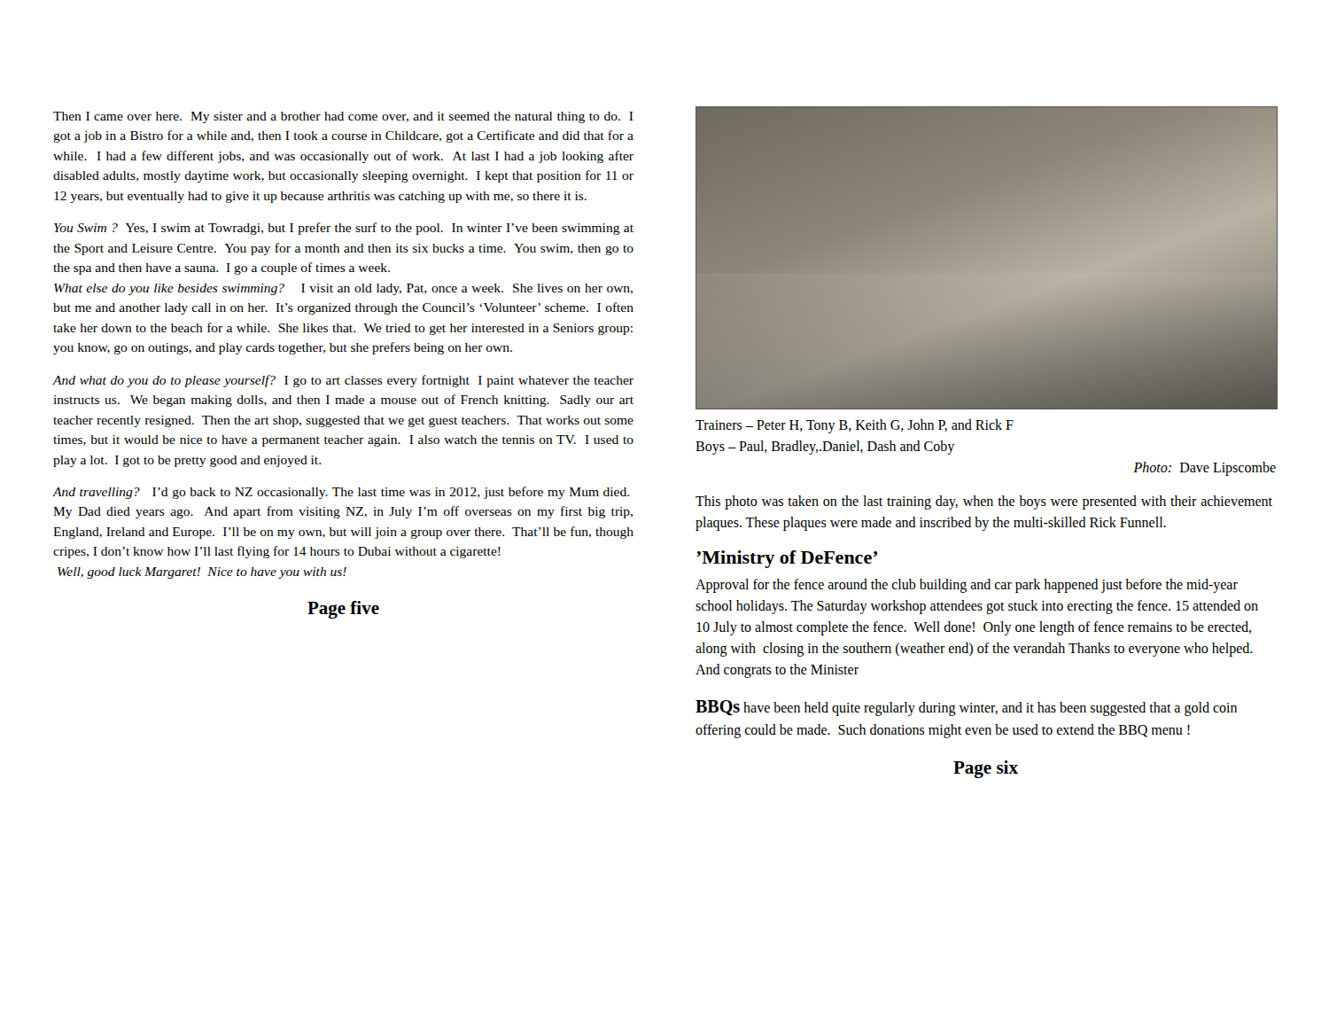Then I came over here. My sister and a brother had come over, and it seemed the natural thing to do. I got a job in a Bistro for a while and, then I took a course in Childcare, got a Certificate and did that for a while. I had a few different jobs, and was occasionally out of work. At last I had a job looking after disabled adults, mostly daytime work, but occasionally sleeping overnight. I kept that position for 11 or 12 years, but eventually had to give it up because arthritis was catching up with me, so there it is.
You Swim ? Yes, I swim at Towradgi, but I prefer the surf to the pool. In winter I’ve been swimming at the Sport and Leisure Centre. You pay for a month and then its six bucks a time. You swim, then go to the spa and then have a sauna. I go a couple of times a week.
What else do you like besides swimming? I visit an old lady, Pat, once a week. She lives on her own, but me and another lady call in on her. It’s organized through the Council’s ‘Volunteer’ scheme. I often take her down to the beach for a while. She likes that. We tried to get her interested in a Seniors group: you know, go on outings, and play cards together, but she prefers being on her own.
And what do you do to please yourself? I go to art classes every fortnight I paint whatever the teacher instructs us. We began making dolls, and then I made a mouse out of French knitting. Sadly our art teacher recently resigned. Then the art shop, suggested that we get guest teachers. That works out some times, but it would be nice to have a permanent teacher again. I also watch the tennis on TV. I used to play a lot. I got to be pretty good and enjoyed it.
And travelling? I’d go back to NZ occasionally. The last time was in 2012, just before my Mum died. My Dad died years ago. And apart from visiting NZ, in July I’m off overseas on my first big trip, England, Ireland and Europe. I’ll be on my own, but will join a group over there. That’ll be fun, though cripes, I don’t know how I’ll last flying for 14 hours to Dubai without a cigarette!
Well, good luck Margaret! Nice to have you with us!
Page five
Trainers – Peter H, Tony B, Keith G, John P, and Rick F
Boys – Paul, Bradley,.Daniel, Dash and Coby Photo: Dave Lipscombe
This photo was taken on the last training day, when the boys were presented with their achievement plaques. These plaques were made and inscribed by the multi-skilled Rick Funnell.
’Ministry of DeFence’
Approval for the fence around the club building and car park happened just before the mid-year school holidays. The Saturday workshop attendees got stuck into erecting the fence. 15 attended on 10 July to almost complete the fence. Well done! Only one length of fence remains to be erected, along with closing in the southern (weather end) of the verandah Thanks to everyone who helped. And congrats to the Minister
BBQs have been held quite regularly during winter, and it has been suggested that a gold coin offering could be made. Such donations might even be used to extend the BBQ menu !
Page six